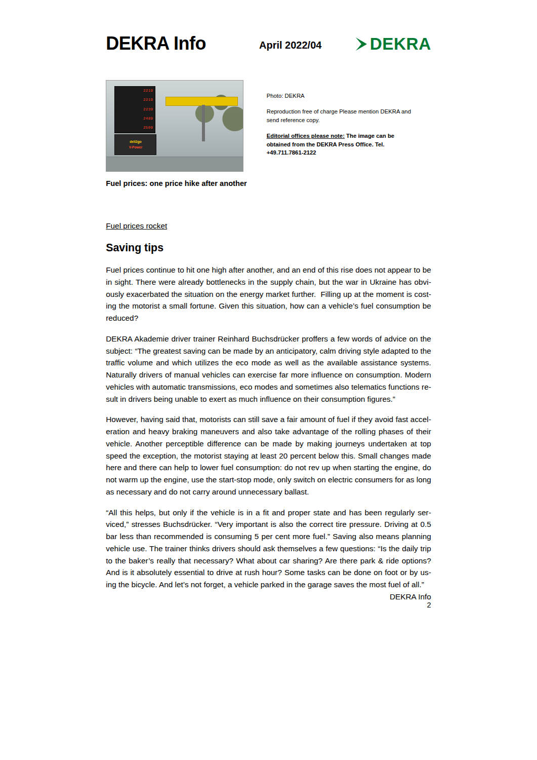DEKRA Info
April 2022/04
DEKRA
2219
2219
2239
2489
2509
deli2go
V-Power
Photo: DEKRA
Reproduction free of charge Please mention DEKRA and send reference copy.
Editorial offices please note: The image can be obtained from the DEKRA Press Office. Tel. +49.711.7861-2122
Fuel prices: one price hike after another
Fuel prices rocket
Saving tips
Fuel prices continue to hit one high after another, and an end of this rise does not appear to be in sight. There were already bottlenecks in the supply chain, but the war in Ukraine has obviously exacerbated the situation on the energy market further. Filling up at the moment is costing the motorist a small fortune. Given this situation, how can a vehicle’s fuel consumption be reduced?
DEKRA Akademie driver trainer Reinhard Buchsdrücker proffers a few words of advice on the subject: “The greatest saving can be made by an anticipatory, calm driving style adapted to the traffic volume and which utilizes the eco mode as well as the available assistance systems. Naturally drivers of manual vehicles can exercise far more influence on consumption. Modern vehicles with automatic transmissions, eco modes and sometimes also telematics functions result in drivers being unable to exert as much influence on their consumption figures.”
However, having said that, motorists can still save a fair amount of fuel if they avoid fast acceleration and heavy braking maneuvers and also take advantage of the rolling phases of their vehicle. Another perceptible difference can be made by making journeys undertaken at top speed the exception, the motorist staying at least 20 percent below this. Small changes made here and there can help to lower fuel consumption: do not rev up when starting the engine, do not warm up the engine, use the start-stop mode, only switch on electric consumers for as long as necessary and do not carry around unnecessary ballast.
“All this helps, but only if the vehicle is in a fit and proper state and has been regularly serviced,” stresses Buchsdrücker. “Very important is also the correct tire pressure. Driving at 0.5 bar less than recommended is consuming 5 per cent more fuel.” Saving also means planning vehicle use. The trainer thinks drivers should ask themselves a few questions: “Is the daily trip to the baker’s really that necessary? What about car sharing? Are there park & ride options? And is it absolutely essential to drive at rush hour? Some tasks can be done on foot or by using the bicycle. And let’s not forget, a vehicle parked in the garage saves the most fuel of all.” DEKRA Info
2